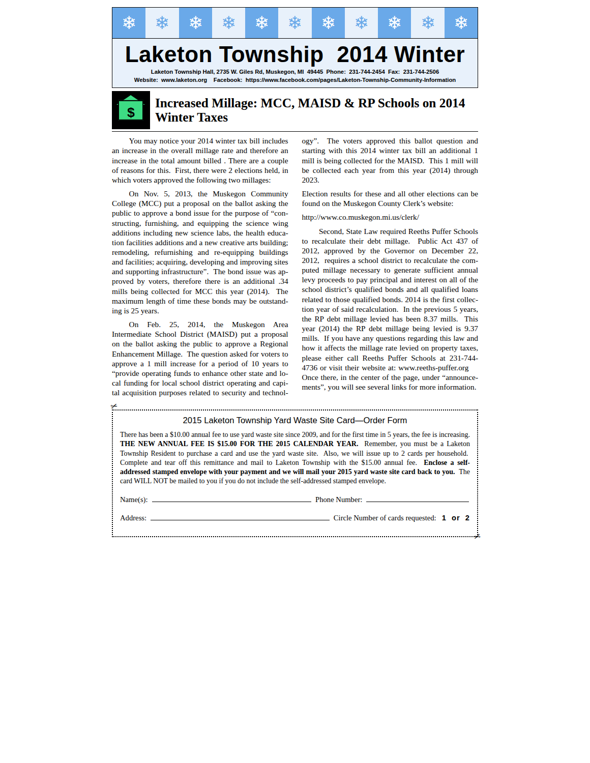❄
❄
❄
❄
❄
❄
❄
❄
❄
❄
❄
Laketon Township 2014 Winter
Laketon Township Hall, 2735 W. Giles Rd, Muskegon, MI 49445 Phone: 231-744-2454 Fax: 231-744-2506
Website: www.laketon.org Facebook: https://www.facebook.com/pages/Laketon-Township-Community-Information
$
Increased Millage: MCC, MAISD & RP Schools on 2014 Winter Taxes
You may notice your 2014 winter tax bill includes an increase in the overall millage rate and therefore an increase in the total amount billed . There are a couple of reasons for this. First, there were 2 elections held, in which voters approved the following two millages:
On Nov. 5, 2013, the Muskegon Community College (MCC) put a proposal on the ballot asking the public to approve a bond issue for the purpose of “constructing, furnishing, and equipping the science wing additions including new science labs, the health education facilities additions and a new creative arts building; remodeling, refurnishing and re-equipping buildings and facilities; acquiring, developing and improving sites and supporting infrastructure”. The bond issue was approved by voters, therefore there is an additional .34 mills being collected for MCC this year (2014). The maximum length of time these bonds may be outstanding is 25 years.
On Feb. 25, 2014, the Muskegon Area Intermediate School District (MAISD) put a proposal on the ballot asking the public to approve a Regional Enhancement Millage. The question asked for voters to approve a 1 mill increase for a period of 10 years to “provide operating funds to enhance other state and local funding for local school district operating and capital acquisition purposes related to security and technology”. The voters approved this ballot question and starting with this 2014 winter tax bill an additional 1 mill is being collected for the MAISD. This 1 mill will be collected each year from this year (2014) through 2023.
Election results for these and all other elections can be found on the Muskegon County Clerk’s website:
http://www.co.muskegon.mi.us/clerk/
Second, State Law required Reeths Puffer Schools to recalculate their debt millage. Public Act 437 of 2012, approved by the Governor on December 22, 2012, requires a school district to recalculate the computed millage necessary to generate sufficient annual levy proceeds to pay principal and interest on all of the school district’s qualified bonds and all qualified loans related to those qualified bonds. 2014 is the first collection year of said recalculation. In the previous 5 years, the RP debt millage levied has been 8.37 mills. This year (2014) the RP debt millage being levied is 9.37 mills. If you have any questions regarding this law and how it affects the millage rate levied on property taxes, please either call Reeths Puffer Schools at 231-744-4736 or visit their website at: www.reeths-puffer.org Once there, in the center of the page, under “announcements”, you will see several links for more information.
✂
2015 Laketon Township Yard Waste Site Card—Order Form
There has been a $10.00 annual fee to use yard waste site since 2009, and for the first time in 5 years, the fee is increasing. THE NEW ANNUAL FEE IS $15.00 FOR THE 2015 CALENDAR YEAR. Remember, you must be a Laketon Township Resident to purchase a card and use the yard waste site. Also, we will issue up to 2 cards per household. Complete and tear off this remittance and mail to Laketon Township with the $15.00 annual fee. Enclose a self-addressed stamped envelope with your payment and we will mail your 2015 yard waste site card back to you. The card WILL NOT be mailed to you if you do not include the self-addressed stamped envelope.
Name(s): Phone Number:
Address: Circle Number of cards requested: 1 or 2
✂